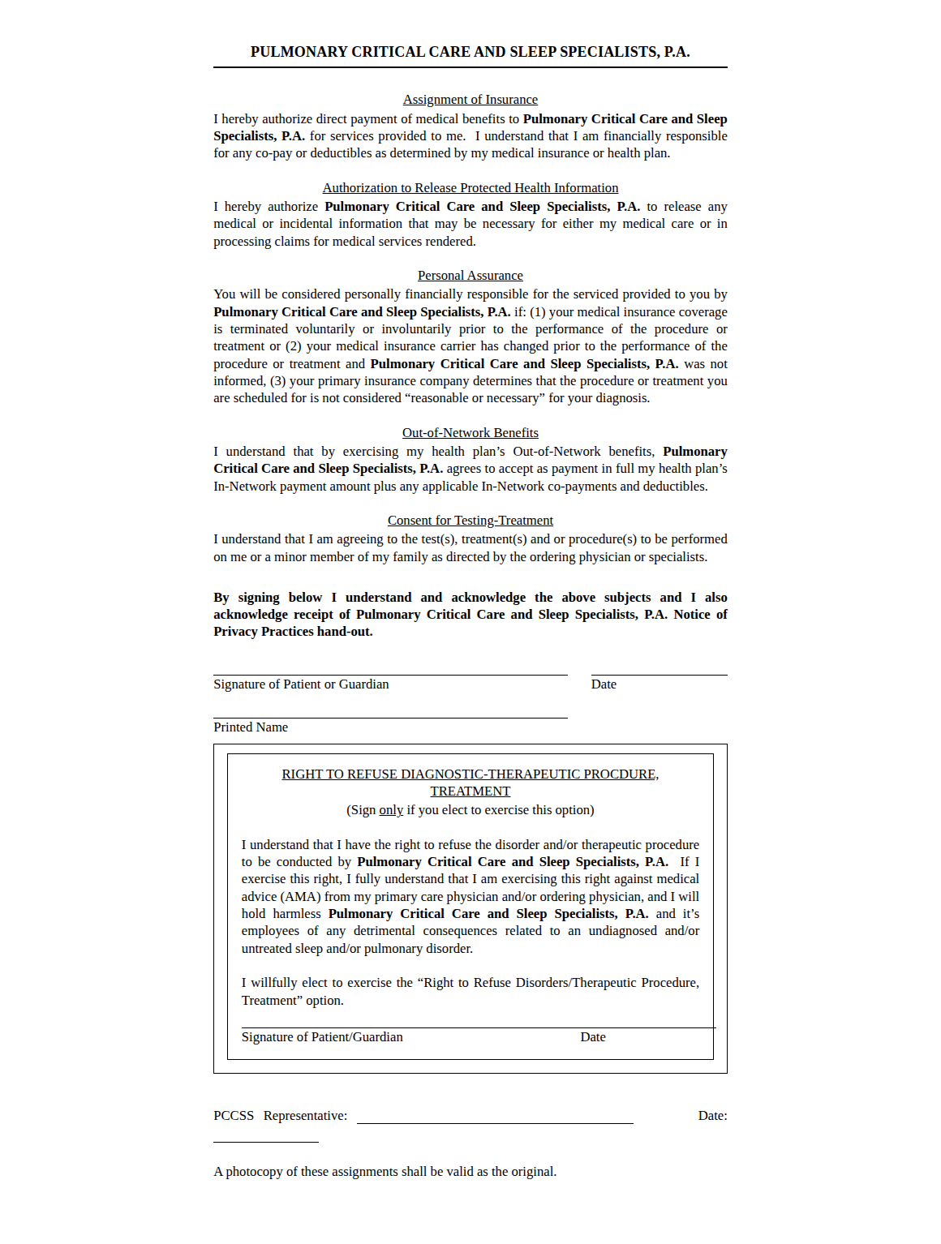PULMONARY CRITICAL CARE AND SLEEP SPECIALISTS, P.A.
Assignment of Insurance
I hereby authorize direct payment of medical benefits to Pulmonary Critical Care and Sleep Specialists, P.A. for services provided to me. I understand that I am financially responsible for any co-pay or deductibles as determined by my medical insurance or health plan.
Authorization to Release Protected Health Information
I hereby authorize Pulmonary Critical Care and Sleep Specialists, P.A. to release any medical or incidental information that may be necessary for either my medical care or in processing claims for medical services rendered.
Personal Assurance
You will be considered personally financially responsible for the serviced provided to you by Pulmonary Critical Care and Sleep Specialists, P.A. if: (1) your medical insurance coverage is terminated voluntarily or involuntarily prior to the performance of the procedure or treatment or (2) your medical insurance carrier has changed prior to the performance of the procedure or treatment and Pulmonary Critical Care and Sleep Specialists, P.A. was not informed, (3) your primary insurance company determines that the procedure or treatment you are scheduled for is not considered “reasonable or necessary” for your diagnosis.
Out-of-Network Benefits
I understand that by exercising my health plan’s Out-of-Network benefits, Pulmonary Critical Care and Sleep Specialists, P.A. agrees to accept as payment in full my health plan’s In-Network payment amount plus any applicable In-Network co-payments and deductibles.
Consent for Testing-Treatment
I understand that I am agreeing to the test(s), treatment(s) and or procedure(s) to be performed on me or a minor member of my family as directed by the ordering physician or specialists.
By signing below I understand and acknowledge the above subjects and I also acknowledge receipt of Pulmonary Critical Care and Sleep Specialists, P.A. Notice of Privacy Practices hand-out.
| Signature of Patient or Guardian | | Date |
| Printed Name | | |
RIGHT TO REFUSE DIAGNOSTIC-THERAPEUTIC PROCDURE, TREATMENT
(Sign only if you elect to exercise this option)
I understand that I have the right to refuse the disorder and/or therapeutic procedure to be conducted by Pulmonary Critical Care and Sleep Specialists, P.A. If I exercise this right, I fully understand that I am exercising this right against medical advice (AMA) from my primary care physician and/or ordering physician, and I will hold harmless Pulmonary Critical Care and Sleep Specialists, P.A. and it’s employees of any detrimental consequences related to an undiagnosed and/or untreated sleep and/or pulmonary disorder.
I willfully elect to exercise the “Right to Refuse Disorders/Therapeutic Procedure, Treatment” option.
| Signature of Patient/Guardian | | Date |
PCCSS Representative: Date:
A photocopy of these assignments shall be valid as the original.